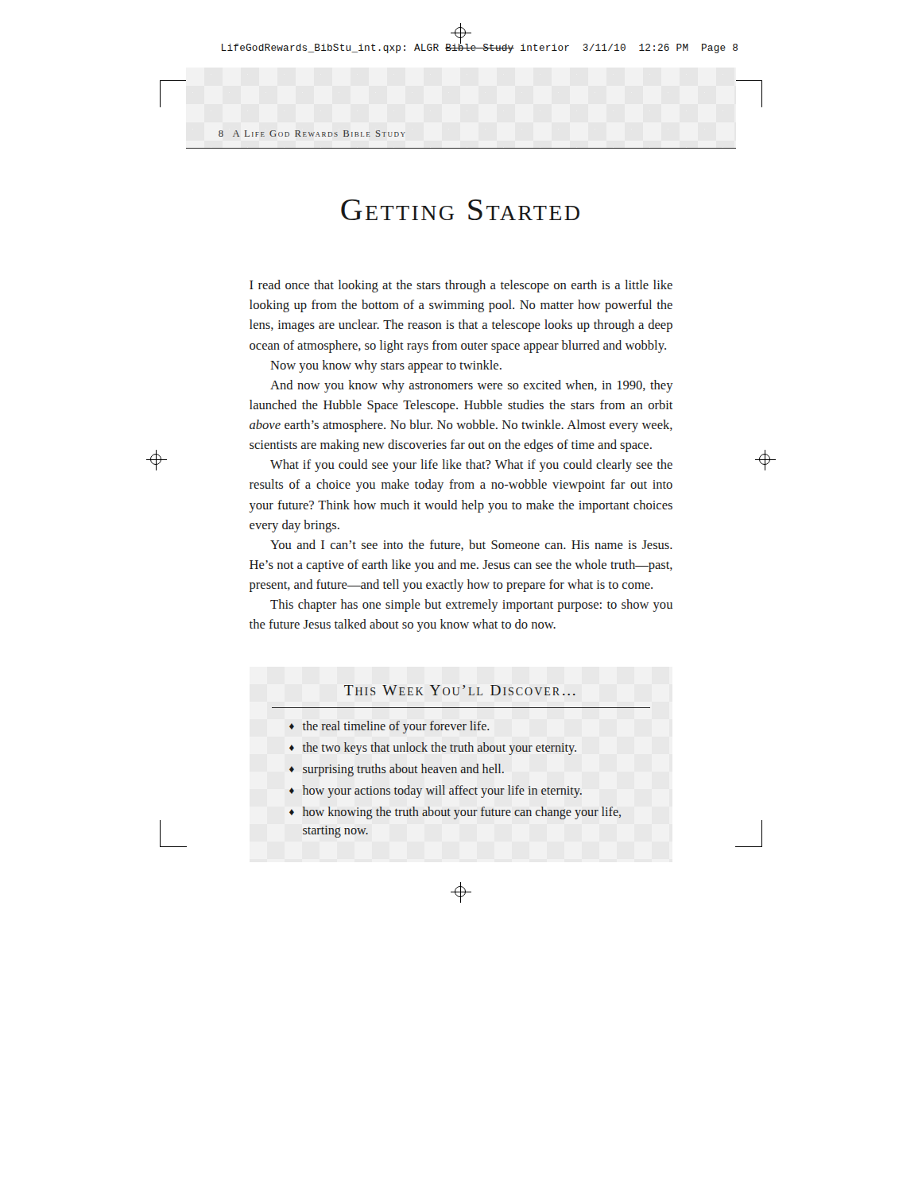LifeGodRewards_BibStu_int.qxp: ALGR Bible Study interior 3/11/10 12:26 PM Page 8
8 A Life God Rewards Bible Study
Getting Started
I read once that looking at the stars through a telescope on earth is a little like looking up from the bottom of a swimming pool. No matter how powerful the lens, images are unclear. The reason is that a telescope looks up through a deep ocean of atmosphere, so light rays from outer space appear blurred and wobbly.
Now you know why stars appear to twinkle.
And now you know why astronomers were so excited when, in 1990, they launched the Hubble Space Telescope. Hubble studies the stars from an orbit above earth’s atmosphere. No blur. No wobble. No twinkle. Almost every week, scientists are making new discoveries far out on the edges of time and space.
What if you could see your life like that? What if you could clearly see the results of a choice you make today from a no-wobble viewpoint far out into your future? Think how much it would help you to make the important choices every day brings.
You and I can’t see into the future, but Someone can. His name is Jesus. He’s not a captive of earth like you and me. Jesus can see the whole truth—past, present, and future—and tell you exactly how to prepare for what is to come.
This chapter has one simple but extremely important purpose: to show you the future Jesus talked about so you know what to do now.
This Week You’ll Discover…
the real timeline of your forever life.
the two keys that unlock the truth about your eternity.
surprising truths about heaven and hell.
how your actions today will affect your life in eternity.
how knowing the truth about your future can change your life, starting now.